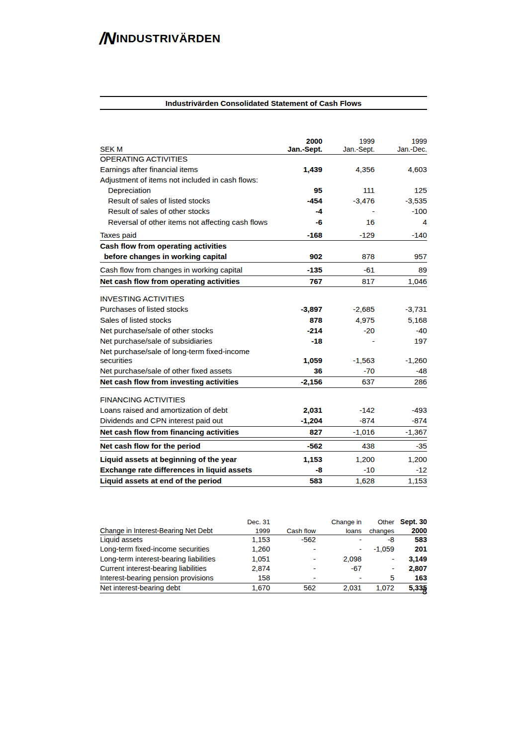/N INDUSTRIVÄRDEN
Industrivärden Consolidated Statement of Cash Flows
| | 2000 | 1999 | 1999 |
| --- | --- | --- | --- |
| SEK M | Jan.-Sept. | Jan.-Sept. | Jan.-Dec. |
| OPERATING ACTIVITIES | | | |
| Earnings after financial items | 1,439 | 4,356 | 4,603 |
| Adjustment of items not included in cash flows: | | | |
| Depreciation | 95 | 111 | 125 |
| Result of sales of listed stocks | -454 | -3,476 | -3,535 |
| Result of sales of other stocks | -4 | - | -100 |
| Reversal of other items not affecting cash flows | -6 | 16 | 4 |
| Taxes paid | -168 | -129 | -140 |
| Cash flow from operating activities | | | |
| before changes in working capital | 902 | 878 | 957 |
| Cash flow from changes in working capital | -135 | -61 | 89 |
| Net cash flow from operating activities | 767 | 817 | 1,046 |
| INVESTING ACTIVITIES | | | |
| Purchases of listed stocks | -3,897 | -2,685 | -3,731 |
| Sales of listed stocks | 878 | 4,975 | 5,168 |
| Net purchase/sale of other stocks | -214 | -20 | -40 |
| Net purchase/sale of subsidiaries | -18 | - | 197 |
| Net purchase/sale of long-term fixed-income securities | 1,059 | -1,563 | -1,260 |
| Net purchase/sale of other fixed assets | 36 | -70 | -48 |
| Net cash flow from investing activities | -2,156 | 637 | 286 |
| FINANCING ACTIVITIES | | | |
| Loans raised and amortization of debt | 2,031 | -142 | -493 |
| Dividends and CPN interest paid out | -1,204 | -874 | -874 |
| Net cash flow from financing activities | 827 | -1,016 | -1,367 |
| Net cash flow for the period | -562 | 438 | -35 |
| Liquid assets at beginning of the year | 1,153 | 1,200 | 1,200 |
| Exchange rate differences in liquid assets | -8 | -10 | -12 |
| Liquid assets at end of the period | 583 | 1,628 | 1,153 |
| | Dec. 31 | | Change in | Other | Sept. 30 |
| --- | --- | --- | --- | --- | --- |
| Change in Interest-Bearing Net Debt | 1999 | Cash flow | loans | changes | 2000 |
| Liquid assets | 1,153 | -562 | - | -8 | 583 |
| Long-term fixed-income securities | 1,260 | - | - | -1,059 | 201 |
| Long-term interest-bearing liabilities | 1,051 | - | 2,098 | - | 3,149 |
| Current interest-bearing liabilities | 2,874 | - | -67 | - | 2,807 |
| Interest-bearing pension provisions | 158 | - | - | 5 | 163 |
| Net interest-bearing debt | 1,670 | 562 | 2,031 | 1,072 | 5,335 |
8